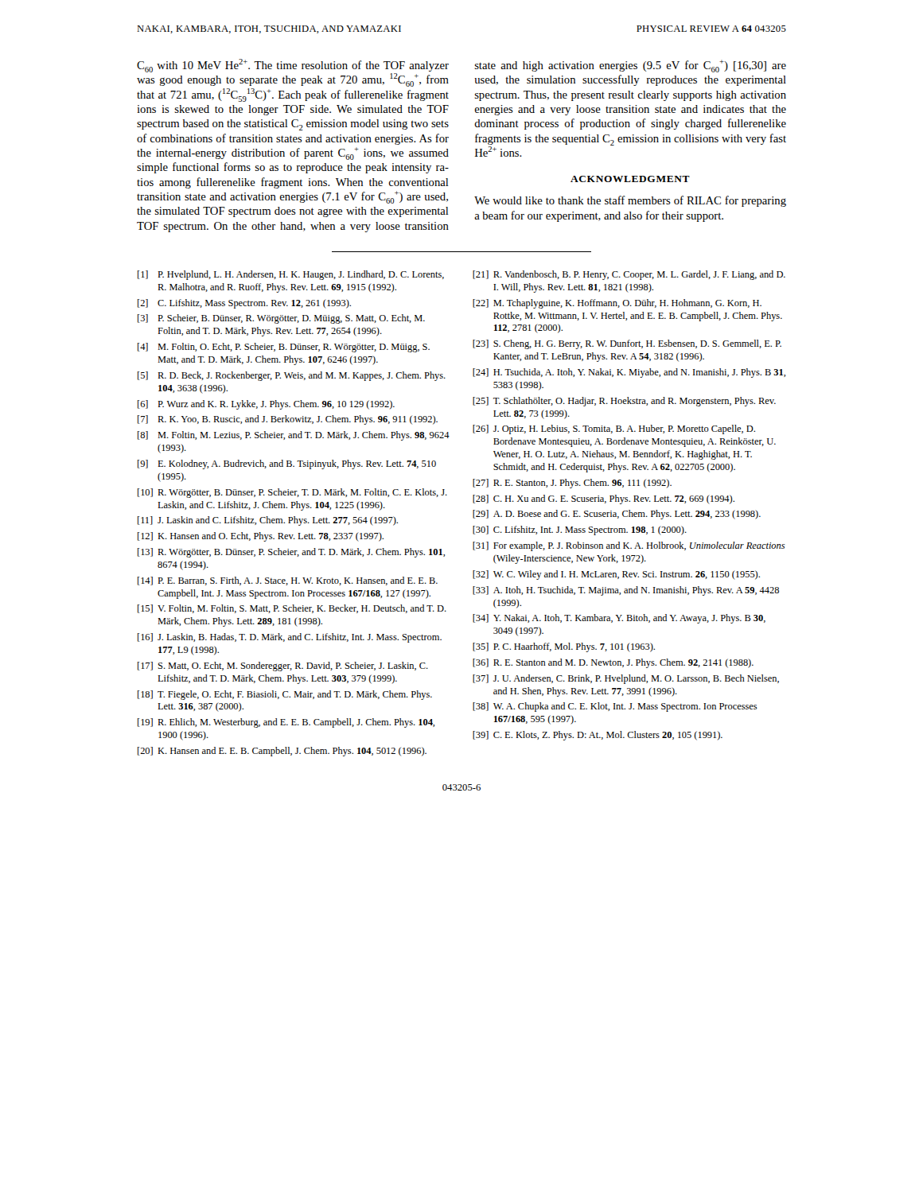Nakai, Kambara, Itoh, Tsuchida, and Yamazaki Physical Review A 64 043205
C60 with 10 MeV He2+. The time resolution of the TOF analyzer was good enough to separate the peak at 720 amu, 12C60+, from that at 721 amu, (12C5913C)+. Each peak of fullerenelike fragment ions is skewed to the longer TOF side. We simulated the TOF spectrum based on the statistical C2 emission model using two sets of combinations of transition states and activation energies. As for the internal-energy distribution of parent C60+ ions, we assumed simple functional forms so as to reproduce the peak intensity ratios among fullerenelike fragment ions. When the conventional transition state and activation energies (7.1 eV for C60+) are used, the simulated TOF spectrum does not agree with the experimental TOF spectrum. On the other hand, when a very loose transition state and high activation energies (9.5 eV for C60+) [16,30] are used, the simulation successfully reproduces the experimental spectrum. Thus, the present result clearly supports high activation energies and a very loose transition state and indicates that the dominant process of production of singly charged fullerenelike fragments is the sequential C2 emission in collisions with very fast He2+ ions.
Acknowledgment
We would like to thank the staff members of RILAC for preparing a beam for our experiment, and also for their support.
[1] P. Hvelplund, L. H. Andersen, H. K. Haugen, J. Lindhard, D. C. Lorents, R. Malhotra, and R. Ruoff, Phys. Rev. Lett. 69, 1915 (1992).
[2] C. Lifshitz, Mass Spectrom. Rev. 12, 261 (1993).
[3] P. Scheier, B. Dünser, R. Wörgötter, D. Müigg, S. Matt, O. Echt, M. Foltin, and T. D. Märk, Phys. Rev. Lett. 77, 2654 (1996).
[4] M. Foltin, O. Echt, P. Scheier, B. Dünser, R. Wörgötter, D. Müigg, S. Matt, and T. D. Märk, J. Chem. Phys. 107, 6246 (1997).
[5] R. D. Beck, J. Rockenberger, P. Weis, and M. M. Kappes, J. Chem. Phys. 104, 3638 (1996).
[6] P. Wurz and K. R. Lykke, J. Phys. Chem. 96, 10 129 (1992).
[7] R. K. Yoo, B. Ruscic, and J. Berkowitz, J. Chem. Phys. 96, 911 (1992).
[8] M. Foltin, M. Lezius, P. Scheier, and T. D. Märk, J. Chem. Phys. 98, 9624 (1993).
[9] E. Kolodney, A. Budrevich, and B. Tsipinyuk, Phys. Rev. Lett. 74, 510 (1995).
[10] R. Wörgötter, B. Dünser, P. Scheier, T. D. Märk, M. Foltin, C. E. Klots, J. Laskin, and C. Lifshitz, J. Chem. Phys. 104, 1225 (1996).
[11] J. Laskin and C. Lifshitz, Chem. Phys. Lett. 277, 564 (1997).
[12] K. Hansen and O. Echt, Phys. Rev. Lett. 78, 2337 (1997).
[13] R. Wörgötter, B. Dünser, P. Scheier, and T. D. Märk, J. Chem. Phys. 101, 8674 (1994).
[14] P. E. Barran, S. Firth, A. J. Stace, H. W. Kroto, K. Hansen, and E. E. B. Campbell, Int. J. Mass Spectrom. Ion Processes 167/168, 127 (1997).
[15] V. Foltin, M. Foltin, S. Matt, P. Scheier, K. Becker, H. Deutsch, and T. D. Märk, Chem. Phys. Lett. 289, 181 (1998).
[16] J. Laskin, B. Hadas, T. D. Märk, and C. Lifshitz, Int. J. Mass. Spectrom. 177, L9 (1998).
[17] S. Matt, O. Echt, M. Sonderegger, R. David, P. Scheier, J. Laskin, C. Lifshitz, and T. D. Märk, Chem. Phys. Lett. 303, 379 (1999).
[18] T. Fiegele, O. Echt, F. Biasioli, C. Mair, and T. D. Märk, Chem. Phys. Lett. 316, 387 (2000).
[19] R. Ehlich, M. Westerburg, and E. E. B. Campbell, J. Chem. Phys. 104, 1900 (1996).
[20] K. Hansen and E. E. B. Campbell, J. Chem. Phys. 104, 5012 (1996).
[21] R. Vandenbosch, B. P. Henry, C. Cooper, M. L. Gardel, J. F. Liang, and D. I. Will, Phys. Rev. Lett. 81, 1821 (1998).
[22] M. Tchaplyguine, K. Hoffmann, O. Dühr, H. Hohmann, G. Korn, H. Rottke, M. Wittmann, I. V. Hertel, and E. E. B. Campbell, J. Chem. Phys. 112, 2781 (2000).
[23] S. Cheng, H. G. Berry, R. W. Dunfort, H. Esbensen, D. S. Gemmell, E. P. Kanter, and T. LeBrun, Phys. Rev. A 54, 3182 (1996).
[24] H. Tsuchida, A. Itoh, Y. Nakai, K. Miyabe, and N. Imanishi, J. Phys. B 31, 5383 (1998).
[25] T. Schlathölter, O. Hadjar, R. Hoekstra, and R. Morgenstern, Phys. Rev. Lett. 82, 73 (1999).
[26] J. Optiz, H. Lebius, S. Tomita, B. A. Huber, P. Moretto Capelle, D. Bordenave Montesquieu, A. Bordenave Montesquieu, A. Reinköster, U. Wener, H. O. Lutz, A. Niehaus, M. Benndorf, K. Haghighat, H. T. Schmidt, and H. Cederquist, Phys. Rev. A 62, 022705 (2000).
[27] R. E. Stanton, J. Phys. Chem. 96, 111 (1992).
[28] C. H. Xu and G. E. Scuseria, Phys. Rev. Lett. 72, 669 (1994).
[29] A. D. Boese and G. E. Scuseria, Chem. Phys. Lett. 294, 233 (1998).
[30] C. Lifshitz, Int. J. Mass Spectrom. 198, 1 (2000).
[31] For example, P. J. Robinson and K. A. Holbrook, Unimolecular Reactions (Wiley-Interscience, New York, 1972).
[32] W. C. Wiley and I. H. McLaren, Rev. Sci. Instrum. 26, 1150 (1955).
[33] A. Itoh, H. Tsuchida, T. Majima, and N. Imanishi, Phys. Rev. A 59, 4428 (1999).
[34] Y. Nakai, A. Itoh, T. Kambara, Y. Bitoh, and Y. Awaya, J. Phys. B 30, 3049 (1997).
[35] P. C. Haarhoff, Mol. Phys. 7, 101 (1963).
[36] R. E. Stanton and M. D. Newton, J. Phys. Chem. 92, 2141 (1988).
[37] J. U. Andersen, C. Brink, P. Hvelplund, M. O. Larsson, B. Bech Nielsen, and H. Shen, Phys. Rev. Lett. 77, 3991 (1996).
[38] W. A. Chupka and C. E. Klot, Int. J. Mass Spectrom. Ion Processes 167/168, 595 (1997).
[39] C. E. Klots, Z. Phys. D: At., Mol. Clusters 20, 105 (1991).
043205-6